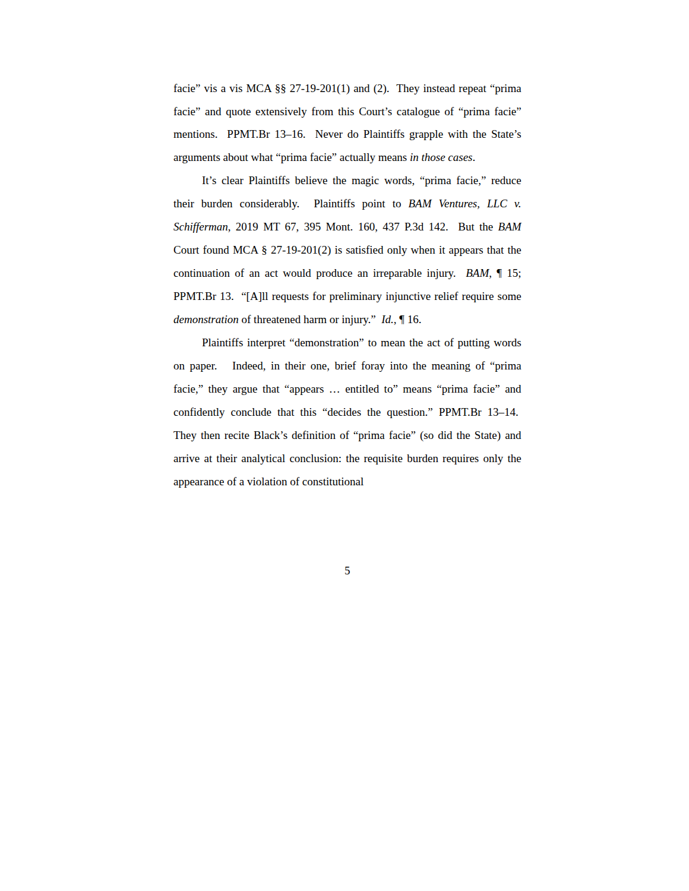facie” vis a vis MCA §§ 27-19-201(1) and (2). They instead repeat “prima facie” and quote extensively from this Court’s catalogue of “prima facie” mentions. PPMT.Br 13–16. Never do Plaintiffs grapple with the State’s arguments about what “prima facie” actually means in those cases.
It’s clear Plaintiffs believe the magic words, “prima facie,” reduce their burden considerably. Plaintiffs point to BAM Ventures, LLC v. Schifferman, 2019 MT 67, 395 Mont. 160, 437 P.3d 142. But the BAM Court found MCA § 27-19-201(2) is satisfied only when it appears that the continuation of an act would produce an irreparable injury. BAM, ¶ 15; PPMT.Br 13. “[A]ll requests for preliminary injunctive relief require some demonstration of threatened harm or injury.” Id., ¶ 16.
Plaintiffs interpret “demonstration” to mean the act of putting words on paper. Indeed, in their one, brief foray into the meaning of “prima facie,” they argue that “appears … entitled to” means “prima facie” and confidently conclude that this “decides the question.” PPMT.Br 13–14. They then recite Black’s definition of “prima facie” (so did the State) and arrive at their analytical conclusion: the requisite burden requires only the appearance of a violation of constitutional
5